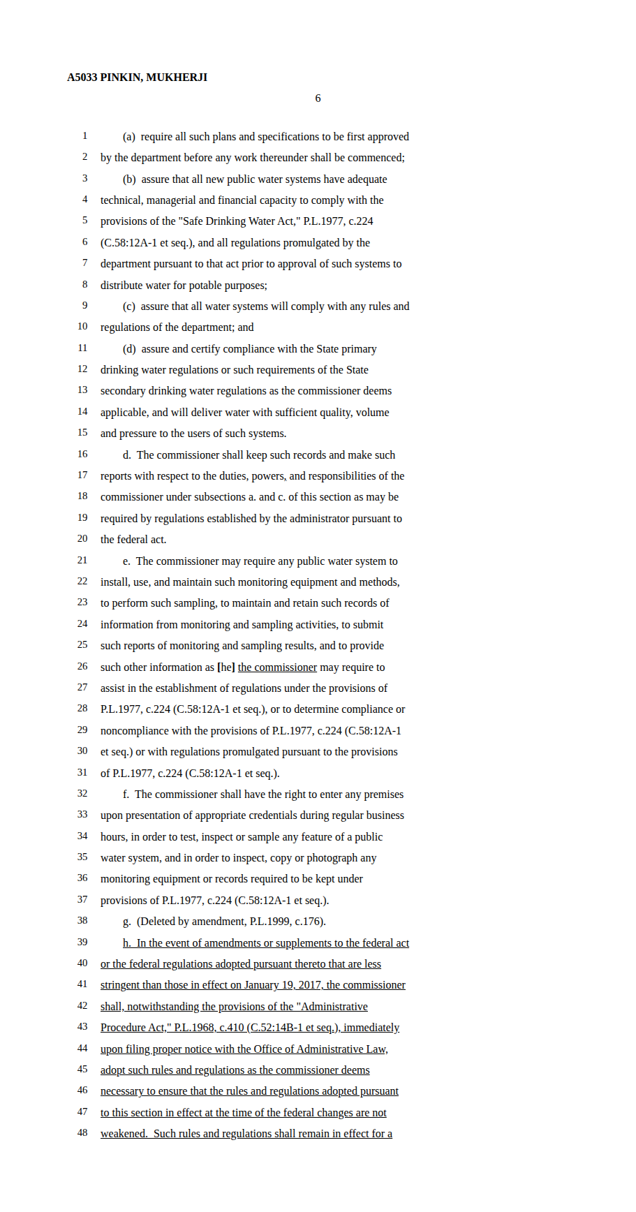A5033 PINKIN, MUKHERJI
6
(a) require all such plans and specifications to be first approved
by the department before any work thereunder shall be commenced;
(b) assure that all new public water systems have adequate
technical, managerial and financial capacity to comply with the
provisions of the "Safe Drinking Water Act," P.L.1977, c.224
(C.58:12A-1 et seq.), and all regulations promulgated by the
department pursuant to that act prior to approval of such systems to
distribute water for potable purposes;
(c) assure that all water systems will comply with any rules and
regulations of the department; and
(d) assure and certify compliance with the State primary
drinking water regulations or such requirements of the State
secondary drinking water regulations as the commissioner deems
applicable, and will deliver water with sufficient quality, volume
and pressure to the users of such systems.
d. The commissioner shall keep such records and make such
reports with respect to the duties, powers, and responsibilities of the
commissioner under subsections a. and c. of this section as may be
required by regulations established by the administrator pursuant to
the federal act.
e. The commissioner may require any public water system to
install, use, and maintain such monitoring equipment and methods,
to perform such sampling, to maintain and retain such records of
information from monitoring and sampling activities, to submit
such reports of monitoring and sampling results, and to provide
such other information as [he] the commissioner may require to
assist in the establishment of regulations under the provisions of
P.L.1977, c.224 (C.58:12A-1 et seq.), or to determine compliance or
noncompliance with the provisions of P.L.1977, c.224 (C.58:12A-1
et seq.) or with regulations promulgated pursuant to the provisions
of P.L.1977, c.224 (C.58:12A-1 et seq.).
f. The commissioner shall have the right to enter any premises
upon presentation of appropriate credentials during regular business
hours, in order to test, inspect or sample any feature of a public
water system, and in order to inspect, copy or photograph any
monitoring equipment or records required to be kept under
provisions of P.L.1977, c.224 (C.58:12A-1 et seq.).
g. (Deleted by amendment, P.L.1999, c.176).
h. In the event of amendments or supplements to the federal act
or the federal regulations adopted pursuant thereto that are less
stringent than those in effect on January 19, 2017, the commissioner
shall, notwithstanding the provisions of the "Administrative
Procedure Act," P.L.1968, c.410 (C.52:14B-1 et seq.), immediately
upon filing proper notice with the Office of Administrative Law,
adopt such rules and regulations as the commissioner deems
necessary to ensure that the rules and regulations adopted pursuant
to this section in effect at the time of the federal changes are not
weakened. Such rules and regulations shall remain in effect for a